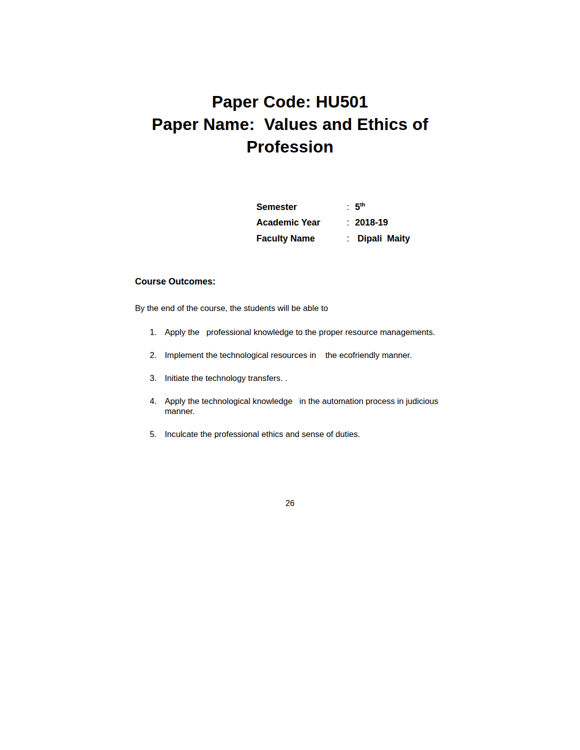Paper Code: HU501
Paper Name: Values and Ethics of Profession
| Semester | : | 5 th |
| Academic Year | : | 2018-19 |
| Faculty Name | : | Dipali Maity |
Course Outcomes:
By the end of the course, the students will be able to
Apply the professional knowledge to the proper resource managements.
Implement the technological resources in the ecofriendly manner.
Initiate the technology transfers. .
Apply the technological knowledge in the automation process in judicious manner.
Inculcate the professional ethics and sense of duties.
26